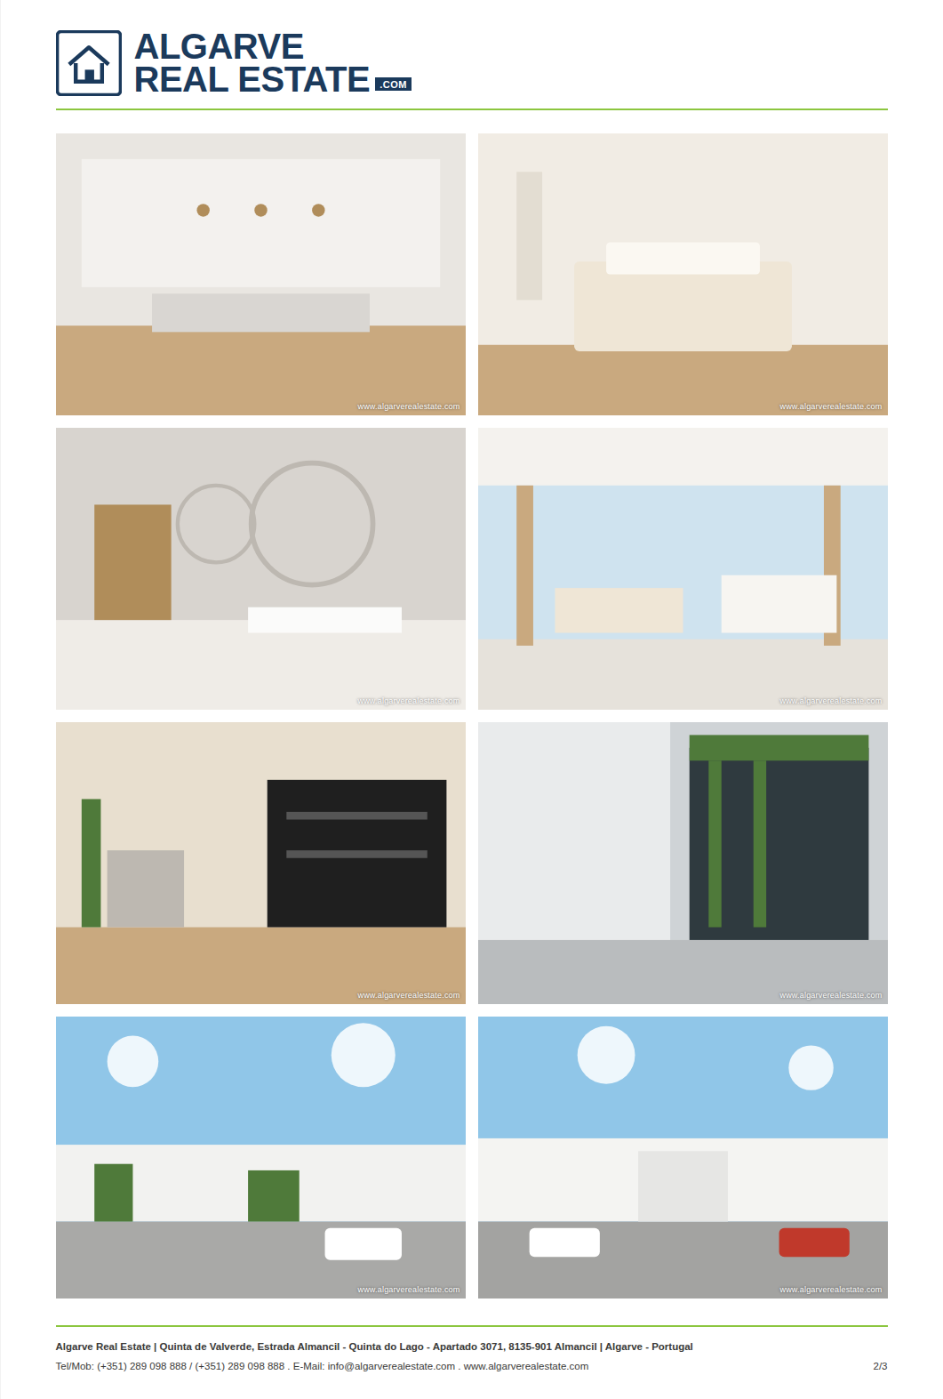ALGARVE REAL ESTATE .COM
www.algarverealestate.com
www.algarverealestate.com
www.algarverealestate.com
www.algarverealestate.com
www.algarverealestate.com
www.algarverealestate.com
www.algarverealestate.com
www.algarverealestate.com
Algarve Real Estate | Quinta de Valverde, Estrada Almancil - Quinta do Lago - Apartado 3071, 8135-901 Almancil | Algarve - Portugal
Tel/Mob: (+351) 289 098 888 / (+351) 289 098 888 . E-Mail: info@algarverealestate.com . www.algarverealestate.com
2/3